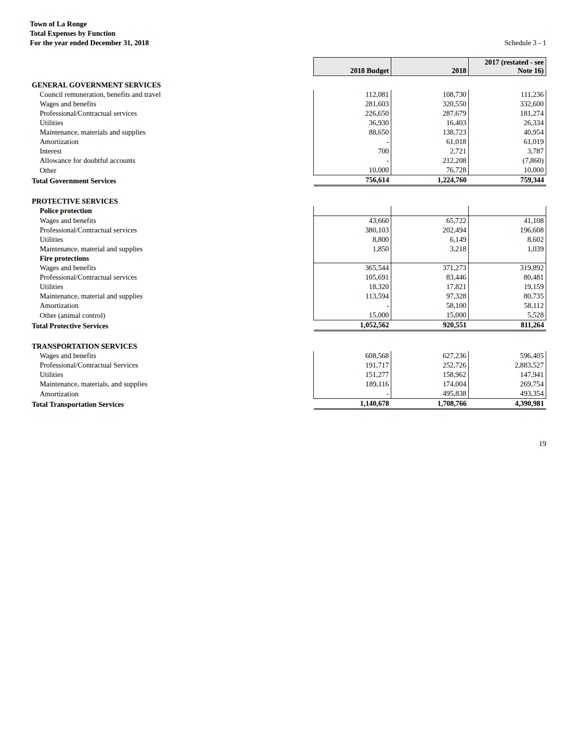Town of La Ronge
Total Expenses by Function
For the year ended December 31, 2018 Schedule 3 - 1
| | 2018 Budget | 2018 | 2017 (restated - see Note 16) |
| --- | --- | --- | --- |
| GENERAL GOVERNMENT SERVICES |
| Council remuneration, benefits and travel | 112,081 | 108,730 | 111,236 |
| Wages and benefits | 281,603 | 320,550 | 332,600 |
| Professional/Contractual services | 226,650 | 287,679 | 181,274 |
| Utilities | 36,930 | 16,403 | 26,334 |
| Maintenance, materials and supplies | 88,650 | 138,723 | 40,954 |
| Amortization | - | 61,018 | 61,019 |
| Interest | 700 | 2,721 | 3,787 |
| Allowance for doubtful accounts | - | 212,208 | (7,860) |
| Other | 10,000 | 76,728 | 10,000 |
| Total Government Services | 756,614 | 1,224,760 | 759,344 |
| PROTECTIVE SERVICES |
| Police protection | | | |
| Wages and benefits | 43,660 | 65,722 | 41,108 |
| Professional/Contractual services | 380,103 | 202,494 | 196,608 |
| Utilities | 8,800 | 6,149 | 8,602 |
| Maintenance, material and supplies | 1,850 | 3,218 | 1,039 |
| Fire protections | | | |
| Wages and benefits | 365,544 | 371,273 | 319,892 |
| Professional/Contractual services | 105,691 | 83,446 | 80,481 |
| Utilities | 18,320 | 17,821 | 19,159 |
| Maintenance, material and supplies | 113,594 | 97,328 | 80,735 |
| Amortization | - | 58,100 | 58,112 |
| Other (animal control) | 15,000 | 15,000 | 5,528 |
| Total Protective Services | 1,052,562 | 920,551 | 811,264 |
| TRANSPORTATION SERVICES |
| Wages and benefits | 608,568 | 627,236 | 596,405 |
| Professional/Contractual Services | 191,717 | 252,726 | 2,883,527 |
| Utilities | 151,277 | 158,962 | 147,941 |
| Maintenance, materials, and supplies | 189,116 | 174,004 | 269,754 |
| Amortization | - | 495,838 | 493,354 |
| Total Transportation Services | 1,140,678 | 1,708,766 | 4,390,981 |
19